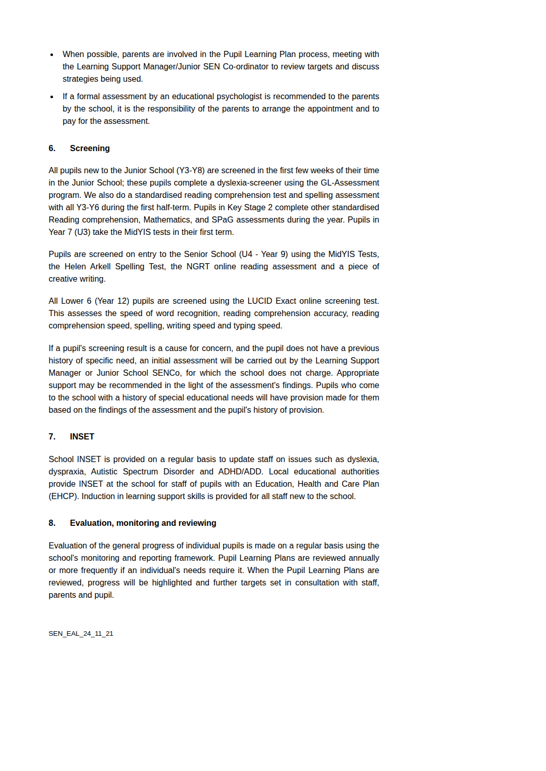When possible, parents are involved in the Pupil Learning Plan process, meeting with the Learning Support Manager/Junior SEN Co-ordinator to review targets and discuss strategies being used.
If a formal assessment by an educational psychologist is recommended to the parents by the school, it is the responsibility of the parents to arrange the appointment and to pay for the assessment.
6. Screening
All pupils new to the Junior School (Y3-Y8) are screened in the first few weeks of their time in the Junior School; these pupils complete a dyslexia-screener using the GL-Assessment program. We also do a standardised reading comprehension test and spelling assessment with all Y3-Y6 during the first half-term. Pupils in Key Stage 2 complete other standardised Reading comprehension, Mathematics, and SPaG assessments during the year. Pupils in Year 7 (U3) take the MidYIS tests in their first term.
Pupils are screened on entry to the Senior School (U4 - Year 9) using the MidYIS Tests, the Helen Arkell Spelling Test, the NGRT online reading assessment and a piece of creative writing.
All Lower 6 (Year 12) pupils are screened using the LUCID Exact online screening test. This assesses the speed of word recognition, reading comprehension accuracy, reading comprehension speed, spelling, writing speed and typing speed.
If a pupil's screening result is a cause for concern, and the pupil does not have a previous history of specific need, an initial assessment will be carried out by the Learning Support Manager or Junior School SENCo, for which the school does not charge. Appropriate support may be recommended in the light of the assessment's findings. Pupils who come to the school with a history of special educational needs will have provision made for them based on the findings of the assessment and the pupil's history of provision.
7. INSET
School INSET is provided on a regular basis to update staff on issues such as dyslexia, dyspraxia, Autistic Spectrum Disorder and ADHD/ADD. Local educational authorities provide INSET at the school for staff of pupils with an Education, Health and Care Plan (EHCP). Induction in learning support skills is provided for all staff new to the school.
8. Evaluation, monitoring and reviewing
Evaluation of the general progress of individual pupils is made on a regular basis using the school's monitoring and reporting framework. Pupil Learning Plans are reviewed annually or more frequently if an individual's needs require it. When the Pupil Learning Plans are reviewed, progress will be highlighted and further targets set in consultation with staff, parents and pupil.
SEN_EAL_24_11_21